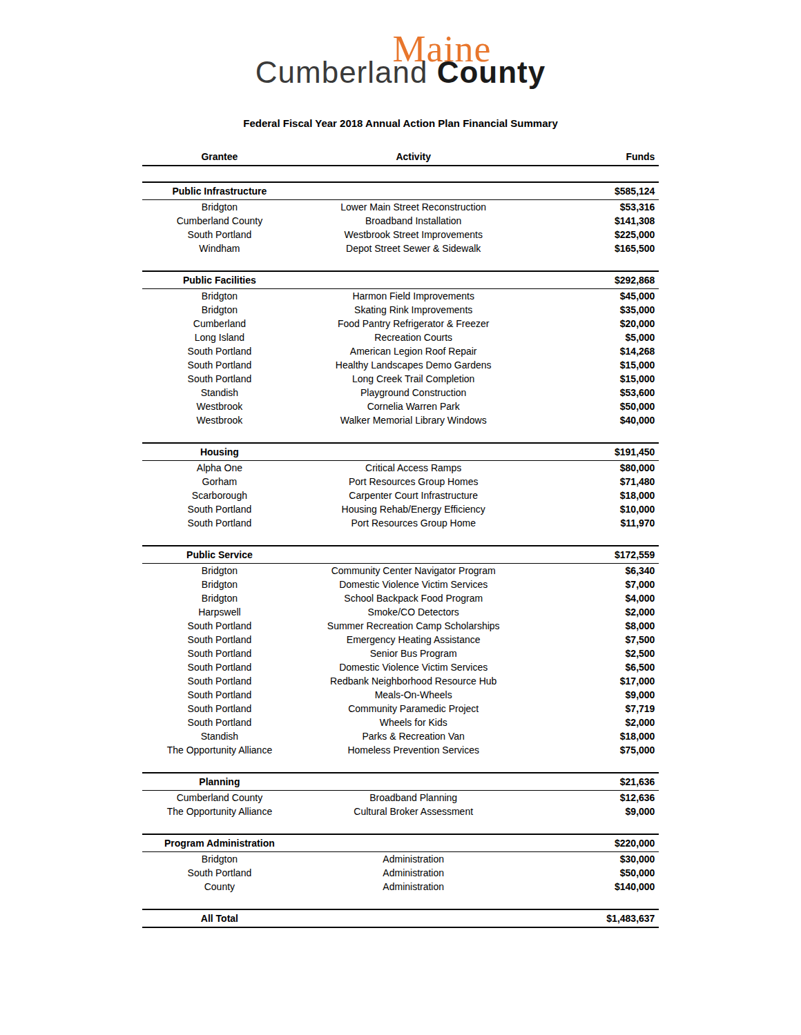Maine Cumberland County
Federal Fiscal Year 2018 Annual Action Plan Financial Summary
| Grantee | Activity | Funds |
| --- | --- | --- |
| Public Infrastructure | | $585,124 |
| Bridgton | Lower Main Street Reconstruction | $53,316 |
| Cumberland County | Broadband Installation | $141,308 |
| South Portland | Westbrook Street Improvements | $225,000 |
| Windham | Depot Street Sewer & Sidewalk | $165,500 |
| Public Facilities | | $292,868 |
| Bridgton | Harmon Field Improvements | $45,000 |
| Bridgton | Skating Rink Improvements | $35,000 |
| Cumberland | Food Pantry Refrigerator & Freezer | $20,000 |
| Long Island | Recreation Courts | $5,000 |
| South Portland | American Legion Roof Repair | $14,268 |
| South Portland | Healthy Landscapes Demo Gardens | $15,000 |
| South Portland | Long Creek Trail Completion | $15,000 |
| Standish | Playground Construction | $53,600 |
| Westbrook | Cornelia Warren Park | $50,000 |
| Westbrook | Walker Memorial Library Windows | $40,000 |
| Housing | | $191,450 |
| Alpha One | Critical Access Ramps | $80,000 |
| Gorham | Port Resources Group Homes | $71,480 |
| Scarborough | Carpenter Court Infrastructure | $18,000 |
| South Portland | Housing Rehab/Energy Efficiency | $10,000 |
| South Portland | Port Resources Group Home | $11,970 |
| Public Service | | $172,559 |
| Bridgton | Community Center Navigator Program | $6,340 |
| Bridgton | Domestic Violence Victim Services | $7,000 |
| Bridgton | School Backpack Food Program | $4,000 |
| Harpswell | Smoke/CO Detectors | $2,000 |
| South Portland | Summer Recreation Camp Scholarships | $8,000 |
| South Portland | Emergency Heating Assistance | $7,500 |
| South Portland | Senior Bus Program | $2,500 |
| South Portland | Domestic Violence Victim Services | $6,500 |
| South Portland | Redbank Neighborhood Resource Hub | $17,000 |
| South Portland | Meals-On-Wheels | $9,000 |
| South Portland | Community Paramedic Project | $7,719 |
| South Portland | Wheels for Kids | $2,000 |
| Standish | Parks & Recreation Van | $18,000 |
| The Opportunity Alliance | Homeless Prevention Services | $75,000 |
| Planning | | $21,636 |
| Cumberland County | Broadband Planning | $12,636 |
| The Opportunity Alliance | Cultural Broker Assessment | $9,000 |
| Program Administration | | $220,000 |
| Bridgton | Administration | $30,000 |
| South Portland | Administration | $50,000 |
| County | Administration | $140,000 |
| All Total | | $1,483,637 |